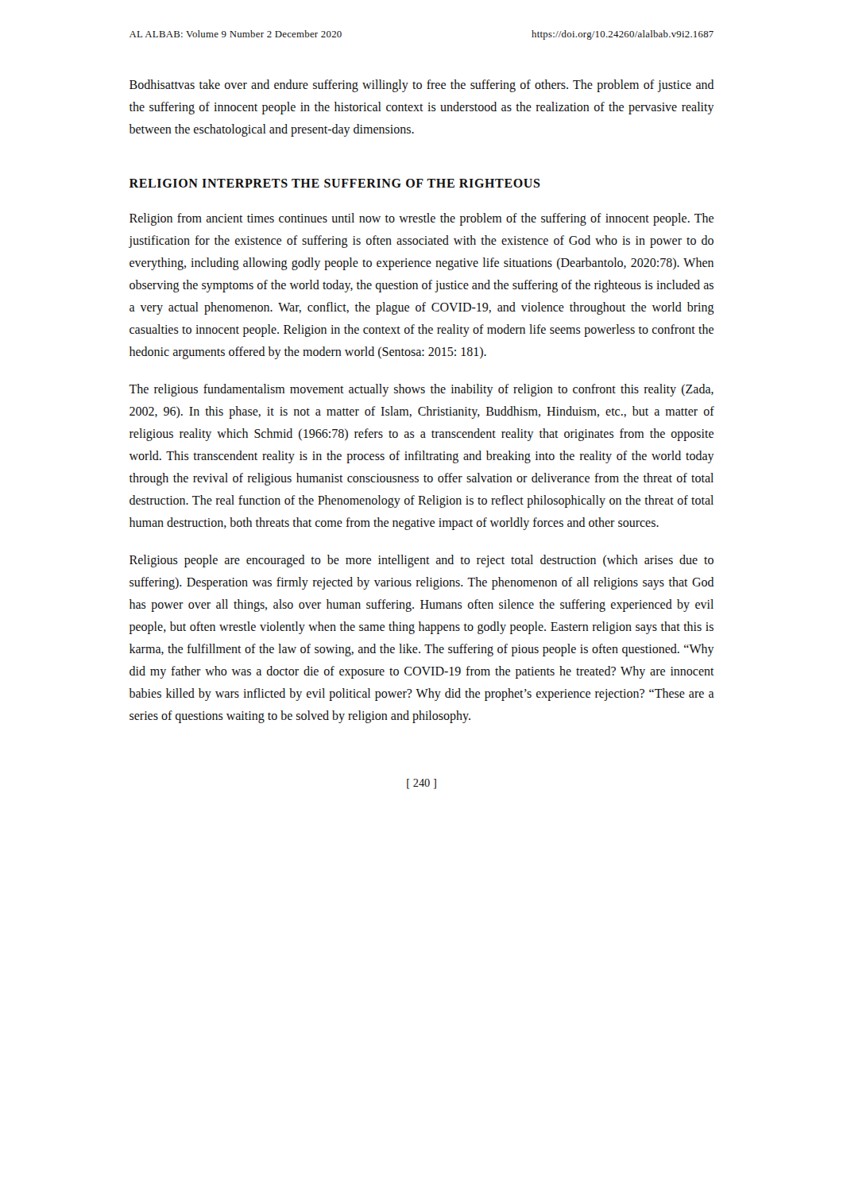AL ALBAB: Volume 9 Number 2 December 2020 https://doi.org/10.24260/alalbab.v9i2.1687
Bodhisattvas take over and endure suffering willingly to free the suffering of others. The problem of justice and the suffering of innocent people in the historical context is understood as the realization of the pervasive reality between the eschatological and present-day dimensions.
Religion Interprets the Suffering of the Righteous
Religion from ancient times continues until now to wrestle the problem of the suffering of innocent people. The justification for the existence of suffering is often associated with the existence of God who is in power to do everything, including allowing godly people to experience negative life situations (Dearbantolo, 2020:78). When observing the symptoms of the world today, the question of justice and the suffering of the righteous is included as a very actual phenomenon. War, conflict, the plague of COVID-19, and violence throughout the world bring casualties to innocent people. Religion in the context of the reality of modern life seems powerless to confront the hedonic arguments offered by the modern world (Sentosa: 2015: 181).
The religious fundamentalism movement actually shows the inability of religion to confront this reality (Zada, 2002, 96). In this phase, it is not a matter of Islam, Christianity, Buddhism, Hinduism, etc., but a matter of religious reality which Schmid (1966:78) refers to as a transcendent reality that originates from the opposite world. This transcendent reality is in the process of infiltrating and breaking into the reality of the world today through the revival of religious humanist consciousness to offer salvation or deliverance from the threat of total destruction. The real function of the Phenomenology of Religion is to reflect philosophically on the threat of total human destruction, both threats that come from the negative impact of worldly forces and other sources.
Religious people are encouraged to be more intelligent and to reject total destruction (which arises due to suffering). Desperation was firmly rejected by various religions. The phenomenon of all religions says that God has power over all things, also over human suffering. Humans often silence the suffering experienced by evil people, but often wrestle violently when the same thing happens to godly people. Eastern religion says that this is karma, the fulfillment of the law of sowing, and the like. The suffering of pious people is often questioned. “Why did my father who was a doctor die of exposure to COVID-19 from the patients he treated? Why are innocent babies killed by wars inflicted by evil political power? Why did the prophet’s experience rejection? “These are a series of questions waiting to be solved by religion and philosophy.
[ 240 ]